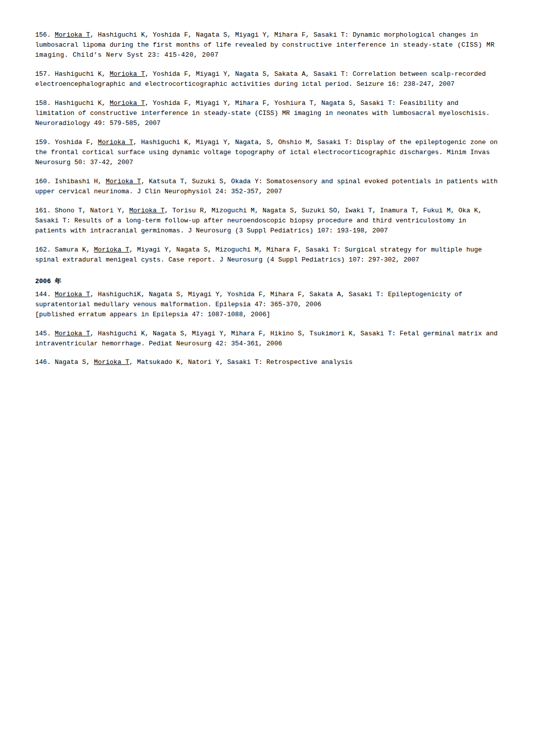156. Morioka T, Hashiguchi K, Yoshida F, Nagata S, Miyagi Y, Mihara F, Sasaki T: Dynamic morphological changes in lumbosacral lipoma during the first months of life revealed by constructive interference in steady-state (CISS) MR imaging. Child’s Nerv Syst 23: 415-420, 2007
157. Hashiguchi K, Morioka T, Yoshida F, Miyagi Y, Nagata S, Sakata A, Sasaki T: Correlation between scalp-recorded electroencephalographic and electrocorticographic activities during ictal period. Seizure 16: 238-247, 2007
158. Hashiguchi K, Morioka T, Yoshida F, Miyagi Y, Mihara F, Yoshiura T, Nagata S, Sasaki T: Feasibility and limitation of constructive interference in steady-state (CISS) MR imaging in neonates with lumbosacral myeloschisis. Neuroradiology 49: 579-585, 2007
159. Yoshida F, Morioka T, Hashiguchi K, Miyagi Y, Nagata, S, Ohshio M, Sasaki T: Display of the epileptogenic zone on the frontal cortical surface using dynamic voltage topography of ictal electrocorticographic discharges. Minim Invas Neurosurg 50: 37-42, 2007
160. Ishibashi H, Morioka T, Katsuta T, Suzuki S, Okada Y: Somatosensory and spinal evoked potentials in patients with upper cervical neurinoma. J Clin Neurophysiol 24: 352-357, 2007
161. Shono T, Natori Y, Morioka T, Torisu R, Mizoguchi M, Nagata S, Suzuki SO, Iwaki T, Inamura T, Fukui M, Oka K, Sasaki T: Results of a long-term follow-up after neuroendoscopic biopsy procedure and third ventriculostomy in patients with intracranial germinomas. J Neurosurg (3 Suppl Pediatrics) 107: 193-198, 2007
162. Samura K, Morioka T, Miyagi Y, Nagata S, Mizoguchi M, Mihara F, Sasaki T: Surgical strategy for multiple huge spinal extradural menigeal cysts. Case report. J Neurosurg (4 Suppl Pediatrics) 107: 297-302, 2007
2006 年
144. Morioka T, HashiguchiK, Nagata S, Miyagi Y, Yoshida F, Mihara F, Sakata A, Sasaki T: Epileptogenicity of supratentorial medullary venous malformation. Epilepsia 47: 365-370, 2006
[published erratum appears in Epilepsia 47: 1087-1088, 2006]
145. Morioka T, Hashiguchi K, Nagata S, Miyagi Y, Mihara F, Hikino S, Tsukimori K, Sasaki T: Fetal germinal matrix and intraventricular hemorrhage. Pediat Neurosurg 42: 354-361, 2006
146. Nagata S, Morioka T, Matsukado K, Natori Y, Sasaki T: Retrospective analysis